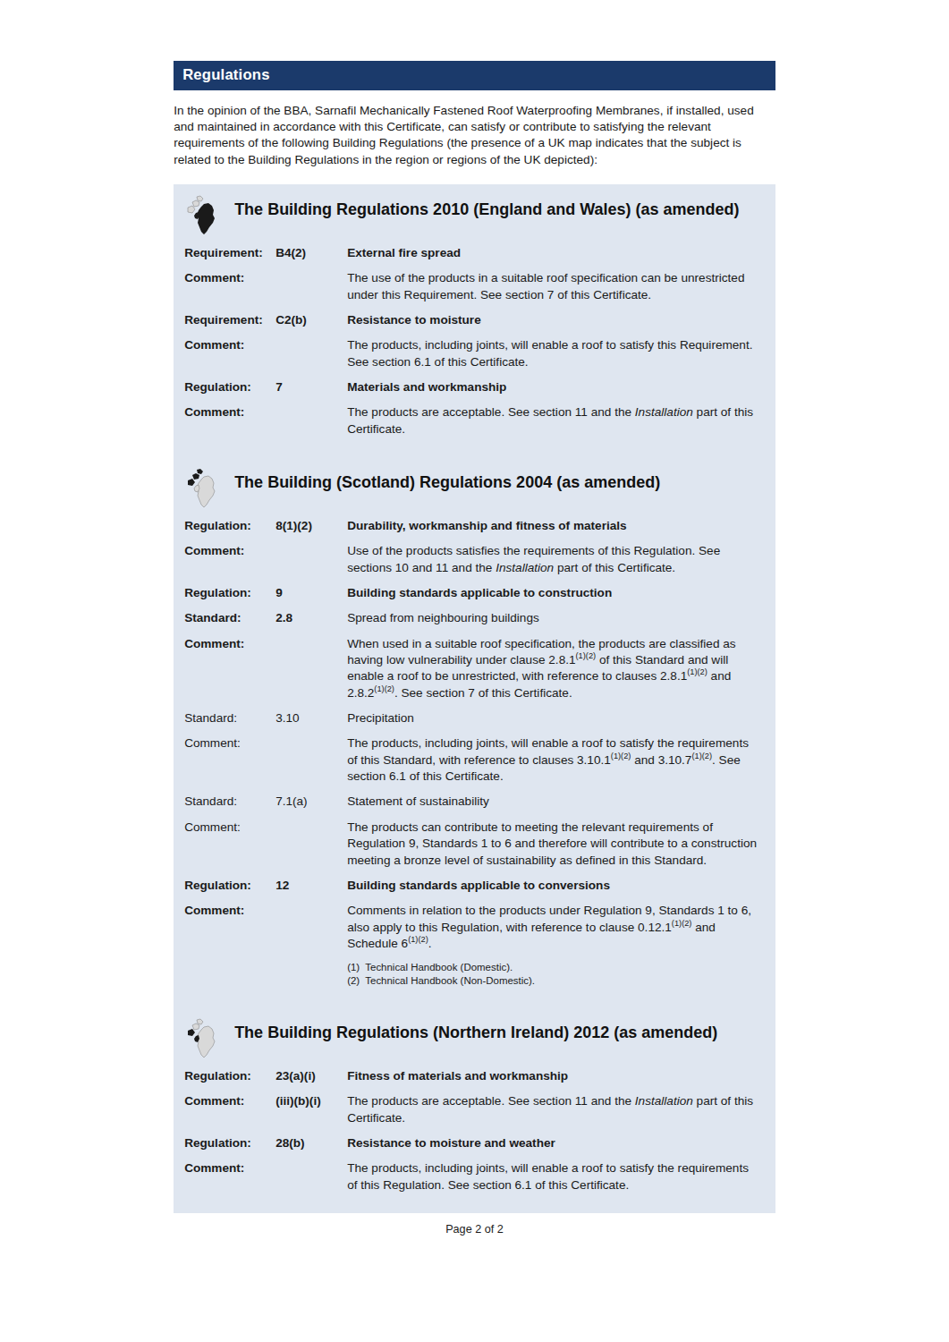Regulations
In the opinion of the BBA, Sarnafil Mechanically Fastened Roof Waterproofing Membranes, if installed, used and maintained in accordance with this Certificate, can satisfy or contribute to satisfying the relevant requirements of the following Building Regulations (the presence of a UK map indicates that the subject is related to the Building Regulations in the region or regions of the UK depicted):
The Building Regulations 2010 (England and Wales) (as amended)
| Requirement: | B4(2) | External fire spread |
| Comment: | | The use of the products in a suitable roof specification can be unrestricted under this Requirement. See section 7 of this Certificate. |
| Requirement: | C2(b) | Resistance to moisture |
| Comment: | | The products, including joints, will enable a roof to satisfy this Requirement. See section 6.1 of this Certificate. |
| Regulation: | 7 | Materials and workmanship |
| Comment: | | The products are acceptable. See section 11 and the Installation part of this Certificate. |
The Building (Scotland) Regulations 2004 (as amended)
| Regulation: | 8(1)(2) | Durability, workmanship and fitness of materials |
| Comment: | | Use of the products satisfies the requirements of this Regulation. See sections 10 and 11 and the Installation part of this Certificate. |
| Regulation: | 9 | Building standards applicable to construction |
| Standard: | 2.8 | Spread from neighbouring buildings |
| Comment: | | When used in a suitable roof specification, the products are classified as having low vulnerability under clause 2.8.1 (1)(2) of this Standard and will enable a roof to be unrestricted, with reference to clauses 2.8.1 (1)(2) and 2.8.2 (1)(2) . See section 7 of this Certificate. |
| Standard: | 3.10 | Precipitation |
| Comment: | | The products, including joints, will enable a roof to satisfy the requirements of this Standard, with reference to clauses 3.10.1 (1)(2) and 3.10.7 (1)(2) . See section 6.1 of this Certificate. |
| Standard: | 7.1(a) | Statement of sustainability |
| Comment: | | The products can contribute to meeting the relevant requirements of Regulation 9, Standards 1 to 6 and therefore will contribute to a construction meeting a bronze level of sustainability as defined in this Standard. |
| Regulation: | 12 | Building standards applicable to conversions |
| Comment: | | Comments in relation to the products under Regulation 9, Standards 1 to 6, also apply to this Regulation, with reference to clause 0.12.1 (1)(2) and Schedule 6 (1)(2) . |
| | | (1) Technical Handbook (Domestic). (2) Technical Handbook (Non-Domestic). |
The Building Regulations (Northern Ireland) 2012 (as amended)
| Regulation: | 23(a)(i) | Fitness of materials and workmanship |
| Comment: | (iii)(b)(i) | The products are acceptable. See section 11 and the Installation part of this Certificate. |
| Regulation: | 28(b) | Resistance to moisture and weather |
| Comment: | | The products, including joints, will enable a roof to satisfy the requirements of this Regulation. See section 6.1 of this Certificate. |
Page 2 of 2